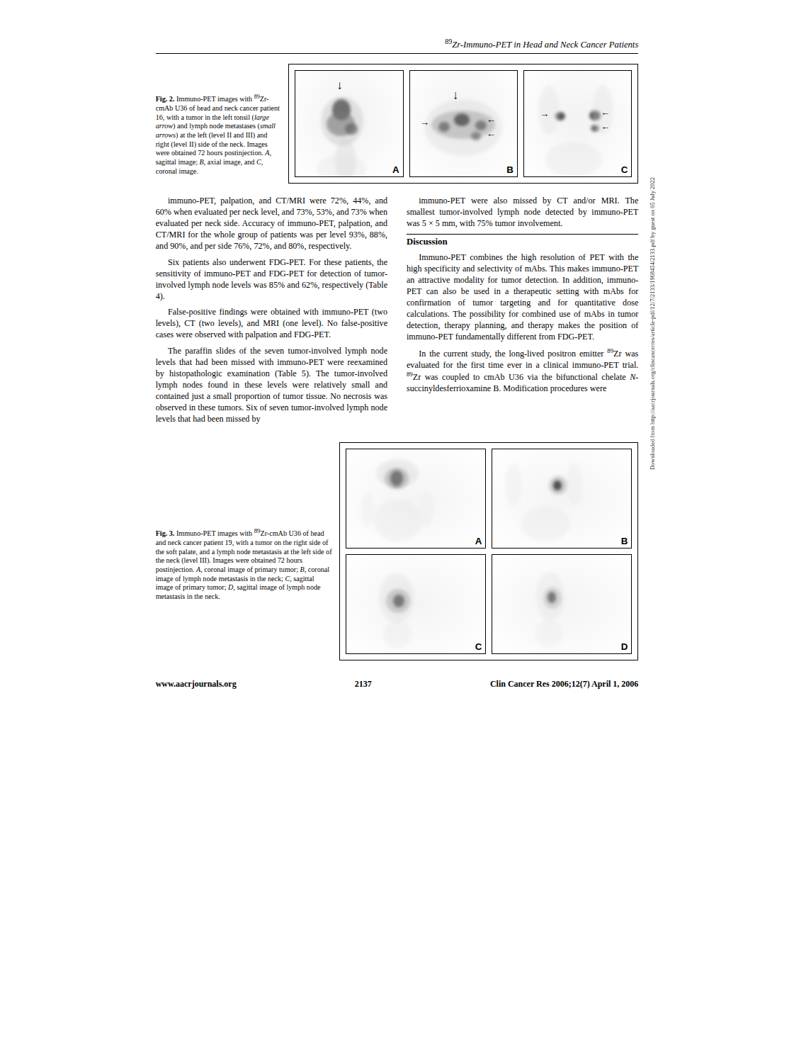Downloaded from http://aacrjournals.org/clincancerres/article-pdf/12/7/2133/1968454/2133.pdf by guest on 05 July 2022
89Zr-Immuno-PET in Head and Neck Cancer Patients
Fig. 2. Immuno-PET images with 89Zr-cmAb U36 of head and neck cancer patient 16, with a tumor in the left tonsil (large arrow) and lymph node metastases (small arrows) at the left (level II and III) and right (level II) side of the neck. Images were obtained 72 hours postinjection. A, sagittal image; B, axial image, and C, coronal image.
↓
A
↓
→
←
←
B
→
←
←
C
immuno-PET, palpation, and CT/MRI were 72%, 44%, and 60% when evaluated per neck level, and 73%, 53%, and 73% when evaluated per neck side. Accuracy of immuno-PET, palpation, and CT/MRI for the whole group of patients was per level 93%, 88%, and 90%, and per side 76%, 72%, and 80%, respectively.
Six patients also underwent FDG-PET. For these patients, the sensitivity of immuno-PET and FDG-PET for detection of tumor-involved lymph node levels was 85% and 62%, respectively (Table 4).
False-positive findings were obtained with immuno-PET (two levels), CT (two levels), and MRI (one level). No false-positive cases were observed with palpation and FDG-PET.
The paraffin slides of the seven tumor-involved lymph node levels that had been missed with immuno-PET were reexamined by histopathologic examination (Table 5). The tumor-involved lymph nodes found in these levels were relatively small and contained just a small proportion of tumor tissue. No necrosis was observed in these tumors. Six of seven tumor-involved lymph node levels that had been missed by
immuno-PET were also missed by CT and/or MRI. The smallest tumor-involved lymph node detected by immuno-PET was 5 × 5 mm, with 75% tumor involvement.
Discussion
Immuno-PET combines the high resolution of PET with the high specificity and selectivity of mAbs. This makes immuno-PET an attractive modality for tumor detection. In addition, immuno-PET can also be used in a therapeutic setting with mAbs for confirmation of tumor targeting and for quantitative dose calculations. The possibility for combined use of mAbs in tumor detection, therapy planning, and therapy makes the position of immuno-PET fundamentally different from FDG-PET.
In the current study, the long-lived positron emitter 89Zr was evaluated for the first time ever in a clinical immuno-PET trial. 89Zr was coupled to cmAb U36 via the bifunctional chelate N-succinyldesferrioxamine B. Modification procedures were
Fig. 3. Immuno-PET images with 89Zr-cmAb U36 of head and neck cancer patient 19, with a tumor on the right side of the soft palate, and a lymph node metastasis at the left side of the neck (level III). Images were obtained 72 hours postinjection. A, coronal image of primary tumor; B, coronal image of lymph node metastasis in the neck; C, sagittal image of primary tumor; D, sagittal image of lymph node metastasis in the neck.
A
B
C
D
www.aacrjournals.org
2137
Clin Cancer Res 2006;12(7) April 1, 2006